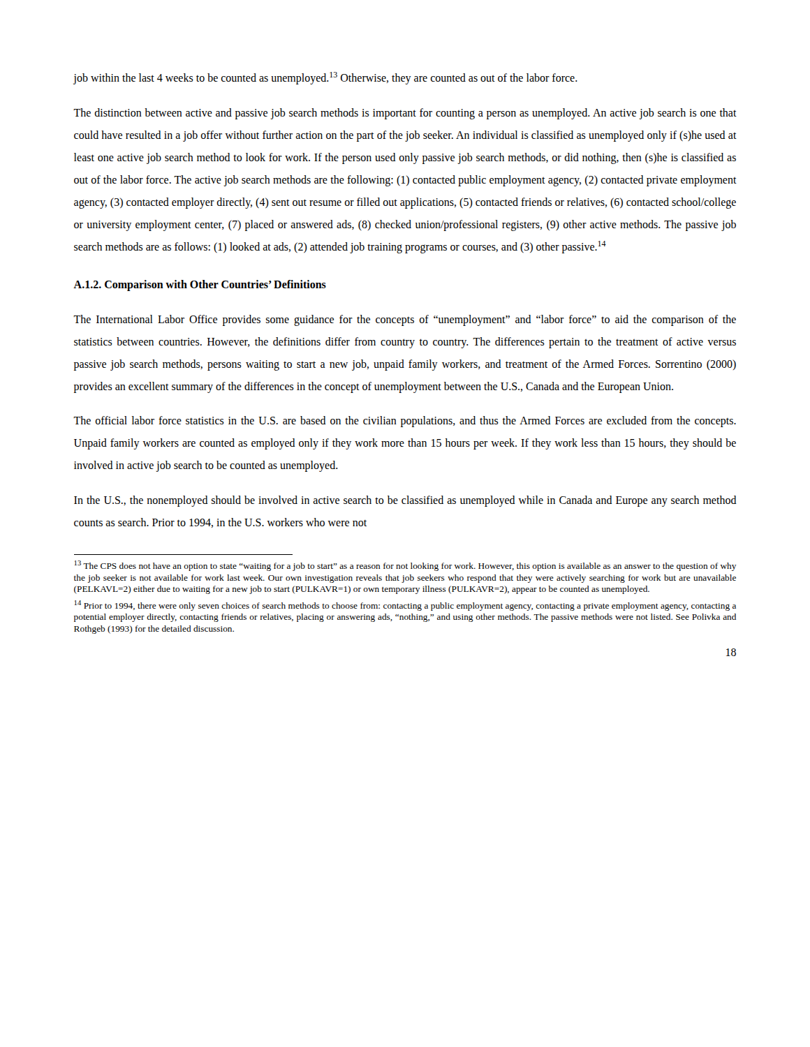job within the last 4 weeks to be counted as unemployed.13 Otherwise, they are counted as out of the labor force.
The distinction between active and passive job search methods is important for counting a person as unemployed. An active job search is one that could have resulted in a job offer without further action on the part of the job seeker. An individual is classified as unemployed only if (s)he used at least one active job search method to look for work. If the person used only passive job search methods, or did nothing, then (s)he is classified as out of the labor force. The active job search methods are the following: (1) contacted public employment agency, (2) contacted private employment agency, (3) contacted employer directly, (4) sent out resume or filled out applications, (5) contacted friends or relatives, (6) contacted school/college or university employment center, (7) placed or answered ads, (8) checked union/professional registers, (9) other active methods. The passive job search methods are as follows: (1) looked at ads, (2) attended job training programs or courses, and (3) other passive.14
A.1.2. Comparison with Other Countries’ Definitions
The International Labor Office provides some guidance for the concepts of “unemployment” and “labor force” to aid the comparison of the statistics between countries. However, the definitions differ from country to country. The differences pertain to the treatment of active versus passive job search methods, persons waiting to start a new job, unpaid family workers, and treatment of the Armed Forces. Sorrentino (2000) provides an excellent summary of the differences in the concept of unemployment between the U.S., Canada and the European Union.
The official labor force statistics in the U.S. are based on the civilian populations, and thus the Armed Forces are excluded from the concepts. Unpaid family workers are counted as employed only if they work more than 15 hours per week. If they work less than 15 hours, they should be involved in active job search to be counted as unemployed.
In the U.S., the nonemployed should be involved in active search to be classified as unemployed while in Canada and Europe any search method counts as search. Prior to 1994, in the U.S. workers who were not
13 The CPS does not have an option to state “waiting for a job to start” as a reason for not looking for work. However, this option is available as an answer to the question of why the job seeker is not available for work last week. Our own investigation reveals that job seekers who respond that they were actively searching for work but are unavailable (PELKAVL=2) either due to waiting for a new job to start (PULKAVR=1) or own temporary illness (PULKAVR=2), appear to be counted as unemployed.
14 Prior to 1994, there were only seven choices of search methods to choose from: contacting a public employment agency, contacting a private employment agency, contacting a potential employer directly, contacting friends or relatives, placing or answering ads, “nothing,” and using other methods. The passive methods were not listed. See Polivka and Rothgeb (1993) for the detailed discussion.
18